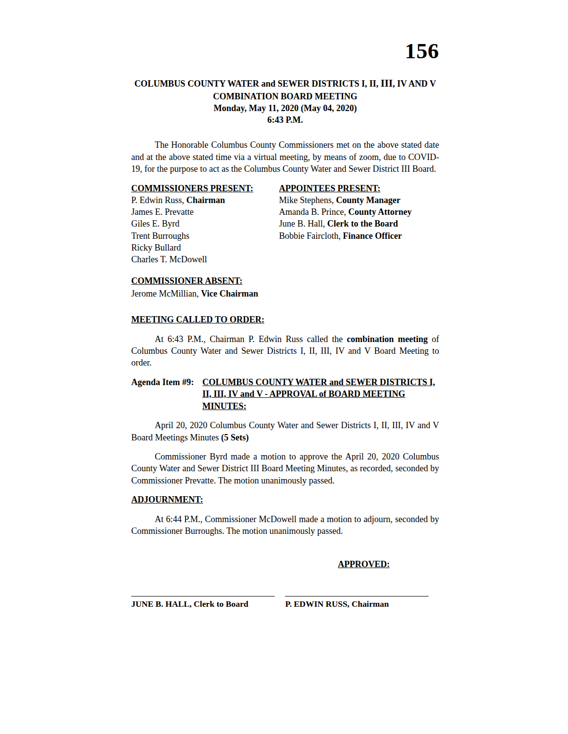156
COLUMBUS COUNTY WATER and SEWER DISTRICTS I, II, III, IV AND V COMBINATION BOARD MEETING Monday, May 11, 2020 (May 04, 2020) 6:43 P.M.
The Honorable Columbus County Commissioners met on the above stated date and at the above stated time via a virtual meeting, by means of zoom, due to COVID-19, for the purpose to act as the Columbus County Water and Sewer District III Board.
| COMMISSIONERS PRESENT: | APPOINTEES PRESENT: |
| P. Edwin Russ, Chairman | Mike Stephens, County Manager |
| James E. Prevatte | Amanda B. Prince, County Attorney |
| Giles E. Byrd | June B. Hall, Clerk to the Board |
| Trent Burroughs | Bobbie Faircloth, Finance Officer |
| Ricky Bullard | |
| Charles T. McDowell | |
COMMISSIONER ABSENT:
Jerome McMillian, Vice Chairman
MEETING CALLED TO ORDER:
At 6:43 P.M., Chairman P. Edwin Russ called the combination meeting of Columbus County Water and Sewer Districts I, II, III, IV and V Board Meeting to order.
Agenda Item #9:
COLUMBUS COUNTY WATER and SEWER DISTRICTS I, II, III, IV and V - APPROVAL of BOARD MEETING MINUTES:
April 20, 2020 Columbus County Water and Sewer Districts I, II, III, IV and V Board Meetings Minutes (5 Sets)
Commissioner Byrd made a motion to approve the April 20, 2020 Columbus County Water and Sewer District III Board Meeting Minutes, as recorded, seconded by Commissioner Prevatte. The motion unanimously passed.
ADJOURNMENT:
At 6:44 P.M., Commissioner McDowell made a motion to adjourn, seconded by Commissioner Burroughs. The motion unanimously passed.
APPROVED:
| JUNE B. HALL, Clerk to Board | P. EDWIN RUSS, Chairman |